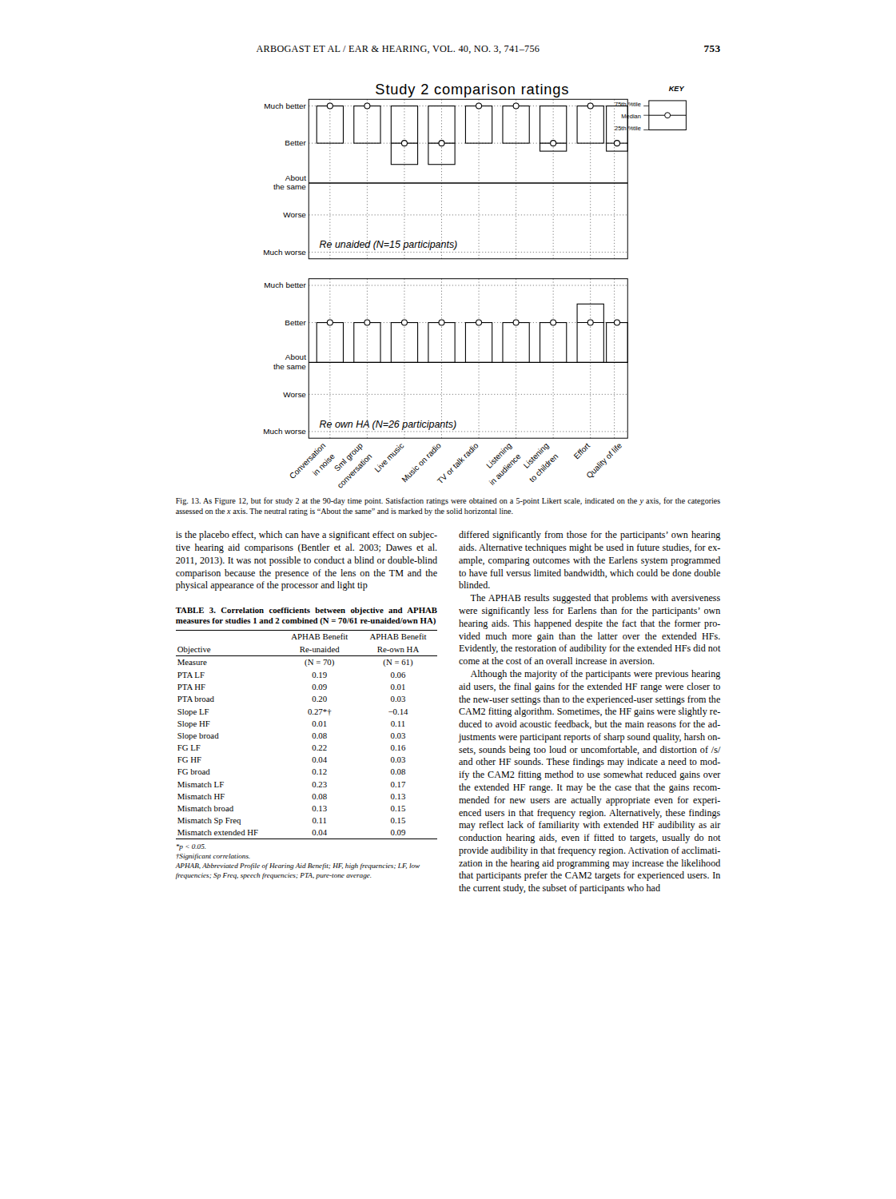Arbogast et al / Ear & Hearing, Vol. 40, No. 3, 741–756
753
Study 2 comparison ratings KEY 75th %tile Median 25th %tile Much better Better About the same Worse Much worse Re unaided (N=15 participants) Much better Better About the same Worse Much worse Re own HA (N=26 participants) Conversation in noise Sml group conversation Live music Music on radio TV or talk radio Listening in audience Listening to children Effort Quality of life
Fig. 13. As Figure 12, but for study 2 at the 90-day time point. Satisfaction ratings were obtained on a 5-point Likert scale, indicated on the y axis, for the categories assessed on the x axis. The neutral rating is “About the same” and is marked by the solid horizontal line.
is the placebo effect, which can have a significant effect on subjective hearing aid comparisons (Bentler et al. 2003; Dawes et al. 2011, 2013). It was not possible to conduct a blind or double-blind comparison because the presence of the lens on the TM and the physical appearance of the processor and light tip
TABLE 3. Correlation coefficients between objective and APHAB measures for studies 1 and 2 combined (N = 70/61 re-unaided/own HA)
| | APHAB Benefit | APHAB Benefit |
| --- | --- | --- |
| Objective | Re-unaided | Re-own HA |
| Measure | (N = 70) | (N = 61) |
| PTA LF | 0.19 | 0.06 |
| PTA HF | 0.09 | 0.01 |
| PTA broad | 0.20 | 0.03 |
| Slope LF | 0.27*† | −0.14 |
| Slope HF | 0.01 | 0.11 |
| Slope broad | 0.08 | 0.03 |
| FG LF | 0.22 | 0.16 |
| FG HF | 0.04 | 0.03 |
| FG broad | 0.12 | 0.08 |
| Mismatch LF | 0.23 | 0.17 |
| Mismatch HF | 0.08 | 0.13 |
| Mismatch broad | 0.13 | 0.15 |
| Mismatch Sp Freq | 0.11 | 0.15 |
| Mismatch extended HF | 0.04 | 0.09 |
*p < 0.05.
†Significant correlations.
APHAB, Abbreviated Profile of Hearing Aid Benefit; HF, high frequencies; LF, low frequencies; Sp Freq, speech frequencies; PTA, pure-tone average.
differed significantly from those for the participants’ own hearing aids. Alternative techniques might be used in future studies, for example, comparing outcomes with the Earlens system programmed to have full versus limited bandwidth, which could be done double blinded.
The APHAB results suggested that problems with aversiveness were significantly less for Earlens than for the participants’ own hearing aids. This happened despite the fact that the former provided much more gain than the latter over the extended HFs. Evidently, the restoration of audibility for the extended HFs did not come at the cost of an overall increase in aversion.
Although the majority of the participants were previous hearing aid users, the final gains for the extended HF range were closer to the new-user settings than to the experienced-user settings from the CAM2 fitting algorithm. Sometimes, the HF gains were slightly reduced to avoid acoustic feedback, but the main reasons for the adjustments were participant reports of sharp sound quality, harsh onsets, sounds being too loud or uncomfortable, and distortion of /s/ and other HF sounds. These findings may indicate a need to modify the CAM2 fitting method to use somewhat reduced gains over the extended HF range. It may be the case that the gains recommended for new users are actually appropriate even for experienced users in that frequency region. Alternatively, these findings may reflect lack of familiarity with extended HF audibility as air conduction hearing aids, even if fitted to targets, usually do not provide audibility in that frequency region. Activation of acclimatization in the hearing aid programming may increase the likelihood that participants prefer the CAM2 targets for experienced users. In the current study, the subset of participants who had